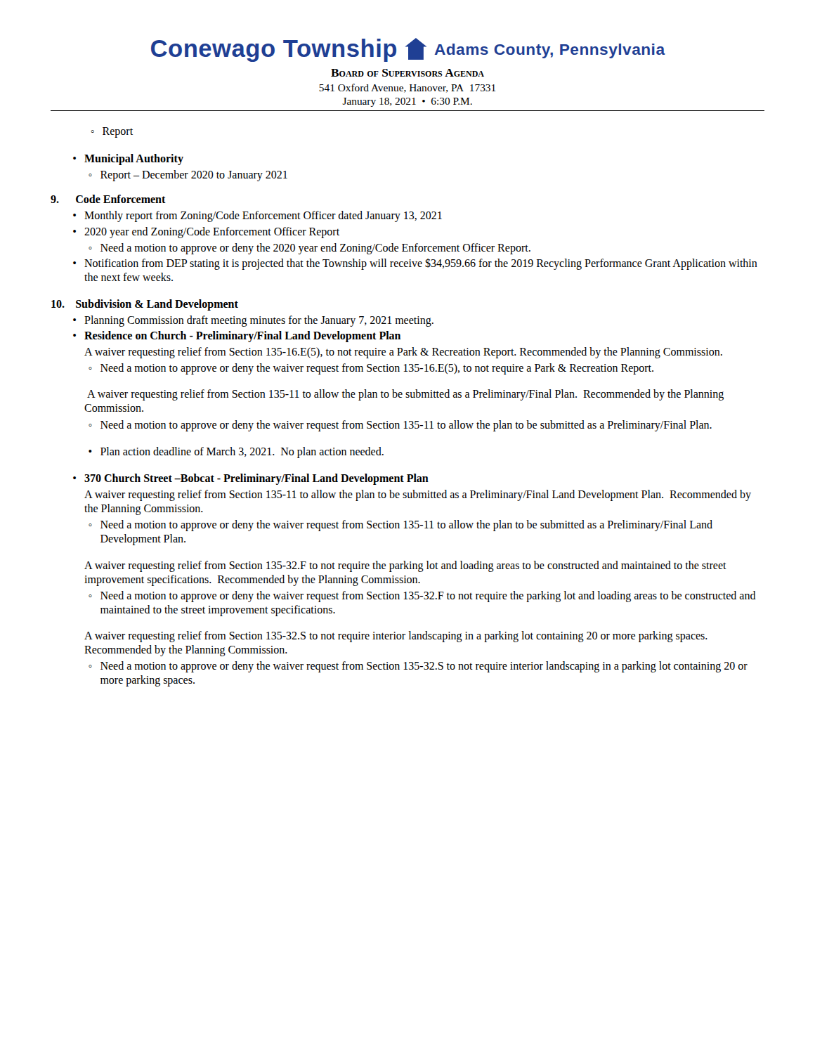Conewago Township Adams County, Pennsylvania
Board of Supervisors Agenda
541 Oxford Avenue, Hanover, PA 17331
January 18, 2021 • 6:30 P.M.
Report
Municipal Authority
Report – December 2020 to January 2021
9. Code Enforcement
Monthly report from Zoning/Code Enforcement Officer dated January 13, 2021
2020 year end Zoning/Code Enforcement Officer Report
Need a motion to approve or deny the 2020 year end Zoning/Code Enforcement Officer Report.
Notification from DEP stating it is projected that the Township will receive $34,959.66 for the 2019 Recycling Performance Grant Application within the next few weeks.
10. Subdivision & Land Development
Planning Commission draft meeting minutes for the January 7, 2021 meeting.
Residence on Church - Preliminary/Final Land Development Plan
A waiver requesting relief from Section 135-16.E(5), to not require a Park & Recreation Report. Recommended by the Planning Commission.
Need a motion to approve or deny the waiver request from Section 135-16.E(5), to not require a Park & Recreation Report.
A waiver requesting relief from Section 135-11 to allow the plan to be submitted as a Preliminary/Final Plan. Recommended by the Planning Commission.
Need a motion to approve or deny the waiver request from Section 135-11 to allow the plan to be submitted as a Preliminary/Final Plan.
Plan action deadline of March 3, 2021. No plan action needed.
370 Church Street –Bobcat - Preliminary/Final Land Development Plan
A waiver requesting relief from Section 135-11 to allow the plan to be submitted as a Preliminary/Final Land Development Plan. Recommended by the Planning Commission.
Need a motion to approve or deny the waiver request from Section 135-11 to allow the plan to be submitted as a Preliminary/Final Land Development Plan.
A waiver requesting relief from Section 135-32.F to not require the parking lot and loading areas to be constructed and maintained to the street improvement specifications. Recommended by the Planning Commission.
Need a motion to approve or deny the waiver request from Section 135-32.F to not require the parking lot and loading areas to be constructed and maintained to the street improvement specifications.
A waiver requesting relief from Section 135-32.S to not require interior landscaping in a parking lot containing 20 or more parking spaces. Recommended by the Planning Commission.
Need a motion to approve or deny the waiver request from Section 135-32.S to not require interior landscaping in a parking lot containing 20 or more parking spaces.